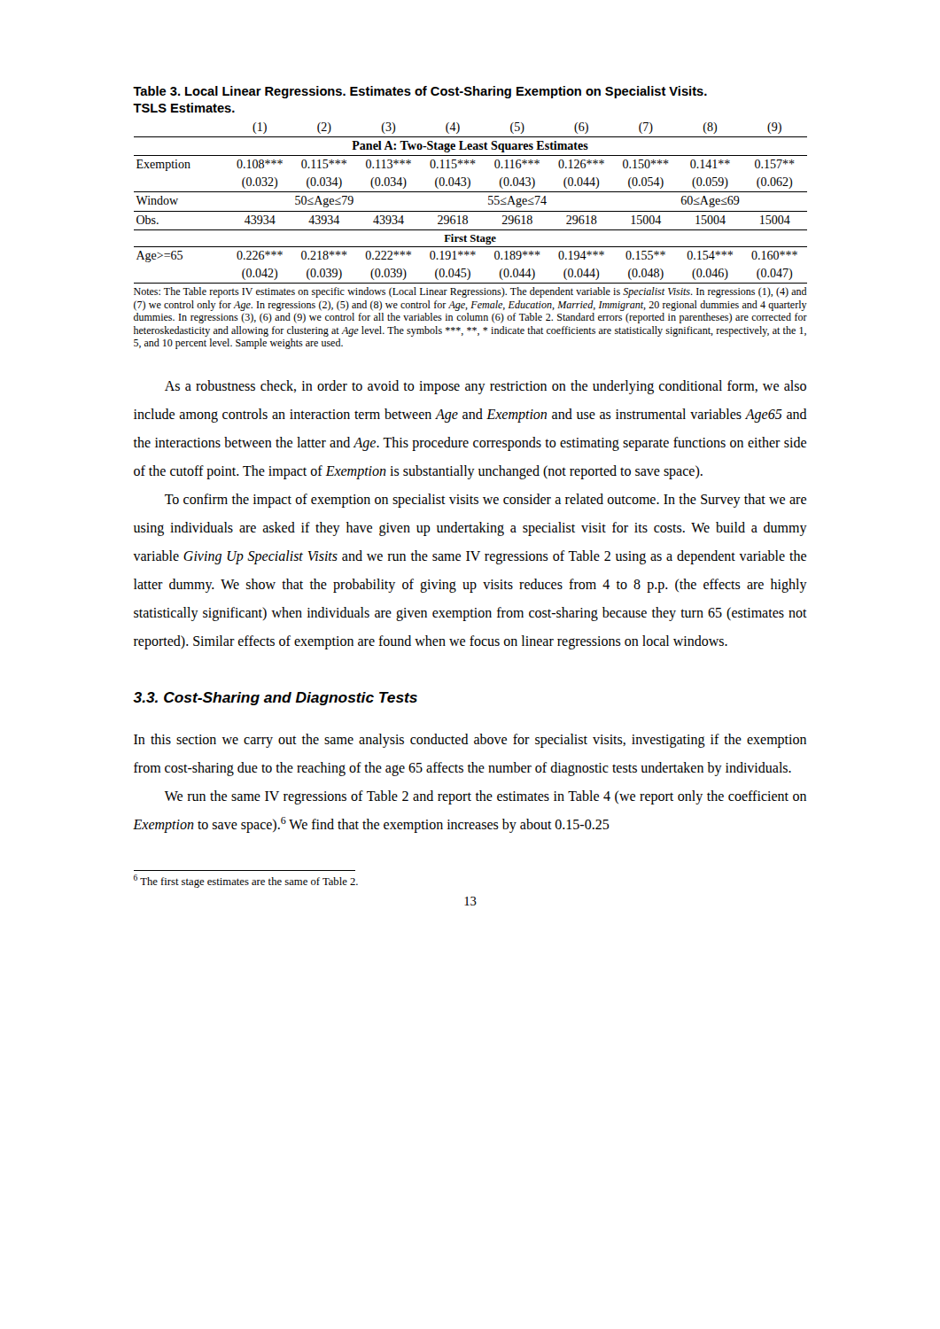Table 3. Local Linear Regressions. Estimates of Cost-Sharing Exemption on Specialist Visits.
TSLS Estimates.
| | (1) | (2) | (3) | (4) | (5) | (6) | (7) | (8) | (9) |
| Panel A: Two-Stage Least Squares Estimates |
| Exemption | 0.108*** | 0.115*** | 0.113*** | 0.115*** | 0.116*** | 0.126*** | 0.150*** | 0.141** | 0.157** |
| | (0.032) | (0.034) | (0.034) | (0.043) | (0.043) | (0.044) | (0.054) | (0.059) | (0.062) |
| Window | 50≤Age≤79 | 55≤Age≤74 | 60≤Age≤69 |
| Obs. | 43934 | 43934 | 43934 | 29618 | 29618 | 29618 | 15004 | 15004 | 15004 |
| First Stage |
| Age>=65 | 0.226*** | 0.218*** | 0.222*** | 0.191*** | 0.189*** | 0.194*** | 0.155** | 0.154*** | 0.160*** |
| | (0.042) | (0.039) | (0.039) | (0.045) | (0.044) | (0.044) | (0.048) | (0.046) | (0.047) |
Notes: The Table reports IV estimates on specific windows (Local Linear Regressions). The dependent variable is Specialist Visits. In regressions (1), (4) and (7) we control only for Age. In regressions (2), (5) and (8) we control for Age, Female, Education, Married, Immigrant, 20 regional dummies and 4 quarterly dummies. In regressions (3), (6) and (9) we control for all the variables in column (6) of Table 2. Standard errors (reported in parentheses) are corrected for heteroskedasticity and allowing for clustering at Age level. The symbols ***, **, * indicate that coefficients are statistically significant, respectively, at the 1, 5, and 10 percent level. Sample weights are used.
As a robustness check, in order to avoid to impose any restriction on the underlying conditional form, we also include among controls an interaction term between Age and Exemption and use as instrumental variables Age65 and the interactions between the latter and Age. This procedure corresponds to estimating separate functions on either side of the cutoff point. The impact of Exemption is substantially unchanged (not reported to save space).
To confirm the impact of exemption on specialist visits we consider a related outcome. In the Survey that we are using individuals are asked if they have given up undertaking a specialist visit for its costs. We build a dummy variable Giving Up Specialist Visits and we run the same IV regressions of Table 2 using as a dependent variable the latter dummy. We show that the probability of giving up visits reduces from 4 to 8 p.p. (the effects are highly statistically significant) when individuals are given exemption from cost-sharing because they turn 65 (estimates not reported). Similar effects of exemption are found when we focus on linear regressions on local windows.
3.3. Cost-Sharing and Diagnostic Tests
In this section we carry out the same analysis conducted above for specialist visits, investigating if the exemption from cost-sharing due to the reaching of the age 65 affects the number of diagnostic tests undertaken by individuals.
We run the same IV regressions of Table 2 and report the estimates in Table 4 (we report only the coefficient on Exemption to save space).6 We find that the exemption increases by about 0.15-0.25
6 The first stage estimates are the same of Table 2.
13